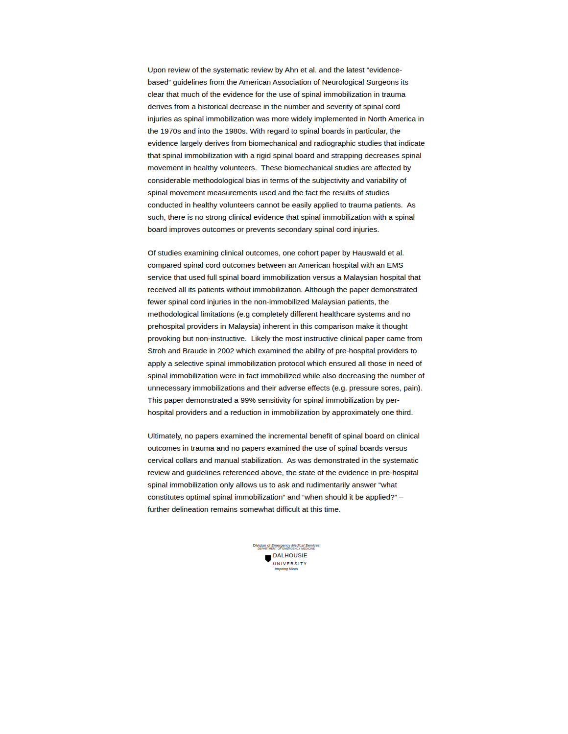Upon review of the systematic review by Ahn et al. and the latest “evidence-based” guidelines from the American Association of Neurological Surgeons its clear that much of the evidence for the use of spinal immobilization in trauma derives from a historical decrease in the number and severity of spinal cord injuries as spinal immobilization was more widely implemented in North America in the 1970s and into the 1980s. With regard to spinal boards in particular, the evidence largely derives from biomechanical and radiographic studies that indicate that spinal immobilization with a rigid spinal board and strapping decreases spinal movement in healthy volunteers. These biomechanical studies are affected by considerable methodological bias in terms of the subjectivity and variability of spinal movement measurements used and the fact the results of studies conducted in healthy volunteers cannot be easily applied to trauma patients. As such, there is no strong clinical evidence that spinal immobilization with a spinal board improves outcomes or prevents secondary spinal cord injuries.
Of studies examining clinical outcomes, one cohort paper by Hauswald et al. compared spinal cord outcomes between an American hospital with an EMS service that used full spinal board immobilization versus a Malaysian hospital that received all its patients without immobilization. Although the paper demonstrated fewer spinal cord injuries in the non-immobilized Malaysian patients, the methodological limitations (e.g completely different healthcare systems and no prehospital providers in Malaysia) inherent in this comparison make it thought provoking but non-instructive. Likely the most instructive clinical paper came from Stroh and Braude in 2002 which examined the ability of pre-hospital providers to apply a selective spinal immobilization protocol which ensured all those in need of spinal immobilization were in fact immobilized while also decreasing the number of unnecessary immobilizations and their adverse effects (e.g. pressure sores, pain). This paper demonstrated a 99% sensitivity for spinal immobilization by per-hospital providers and a reduction in immobilization by approximately one third.
Ultimately, no papers examined the incremental benefit of spinal board on clinical outcomes in trauma and no papers examined the use of spinal boards versus cervical collars and manual stabilization. As was demonstrated in the systematic review and guidelines referenced above, the state of the evidence in pre-hospital spinal immobilization only allows us to ask and rudimentarily answer “what constitutes optimal spinal immobilization” and “when should it be applied?” – further delineation remains somewhat difficult at this time.
Division of Emergency Medical Services
DEPARTMENT OF EMERGENCY MEDICINE
DALHOUSIE
UNIVERSITY
Inspiring Minds